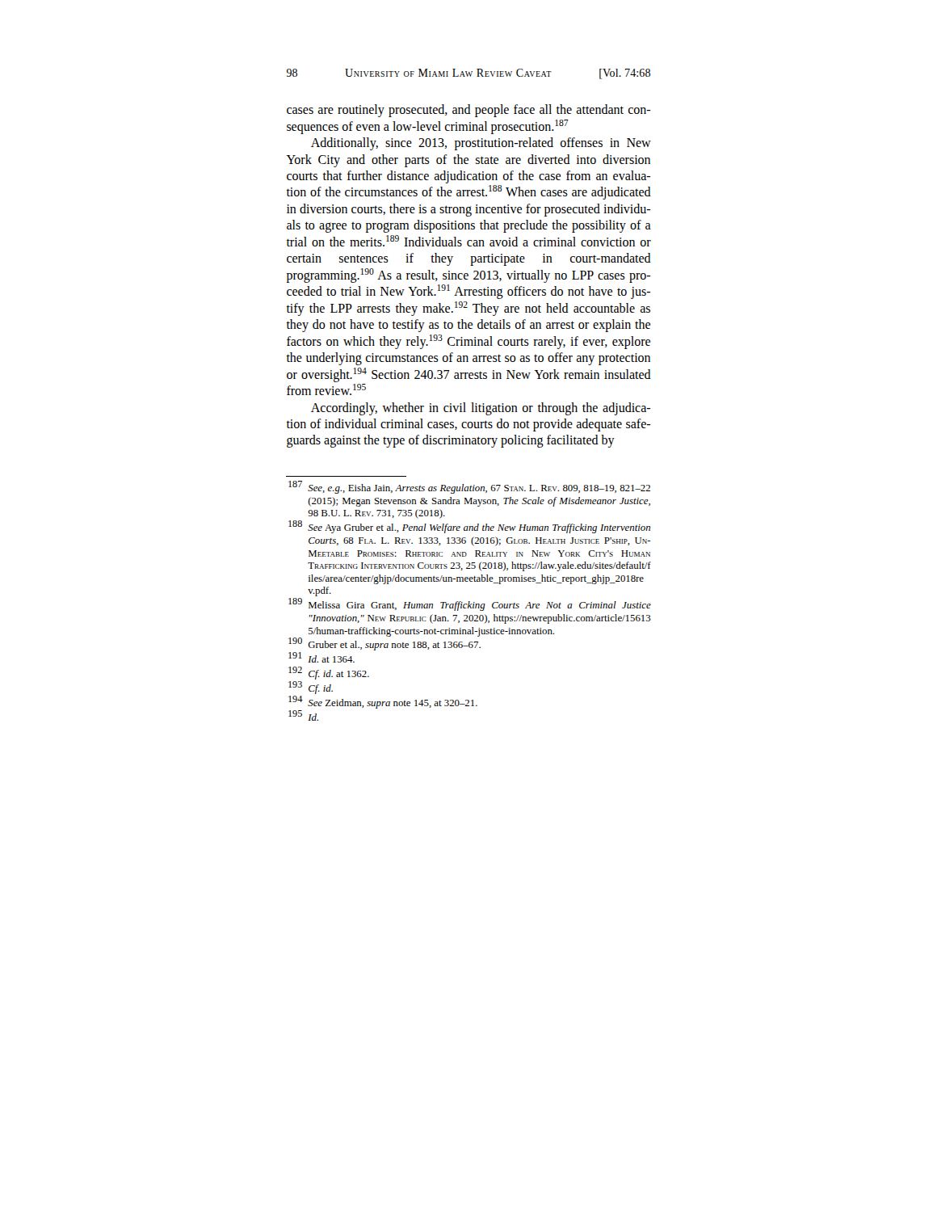98 University of Miami Law Review Caveat [Vol. 74:68
cases are routinely prosecuted, and people face all the attendant consequences of even a low-level criminal prosecution.187
Additionally, since 2013, prostitution-related offenses in New York City and other parts of the state are diverted into diversion courts that further distance adjudication of the case from an evaluation of the circumstances of the arrest.188 When cases are adjudicated in diversion courts, there is a strong incentive for prosecuted individuals to agree to program dispositions that preclude the possibility of a trial on the merits.189 Individuals can avoid a criminal conviction or certain sentences if they participate in court-mandated programming.190 As a result, since 2013, virtually no LPP cases proceeded to trial in New York.191 Arresting officers do not have to justify the LPP arrests they make.192 They are not held accountable as they do not have to testify as to the details of an arrest or explain the factors on which they rely.193 Criminal courts rarely, if ever, explore the underlying circumstances of an arrest so as to offer any protection or oversight.194 Section 240.37 arrests in New York remain insulated from review.195
Accordingly, whether in civil litigation or through the adjudication of individual criminal cases, courts do not provide adequate safeguards against the type of discriminatory policing facilitated by
187
See, e.g., Eisha Jain, Arrests as Regulation, 67 Stan. L. Rev. 809, 818–19, 821–22 (2015); Megan Stevenson & Sandra Mayson, The Scale of Misdemeanor Justice, 98 B.U. L. Rev. 731, 735 (2018).
188
See Aya Gruber et al., Penal Welfare and the New Human Trafficking Intervention Courts, 68 Fla. L. Rev. 1333, 1336 (2016); Glob. Health Justice P'ship, Un-Meetable Promises: Rhetoric and Reality in New York City's Human Trafficking Intervention Courts 23, 25 (2018), https://law.yale.edu/sites/default/files/area/center/ghjp/documents/un-meetable_promises_htic_report_ghjp_2018rev.pdf.
189
Melissa Gira Grant, Human Trafficking Courts Are Not a Criminal Justice "Innovation," New Republic (Jan. 7, 2020), https://newrepublic.com/article/156135/human-trafficking-courts-not-criminal-justice-innovation.
190
Gruber et al., supra note 188, at 1366–67.
191
Id. at 1364.
192
Cf. id. at 1362.
193
Cf. id.
194
See Zeidman, supra note 145, at 320–21.
195
Id.